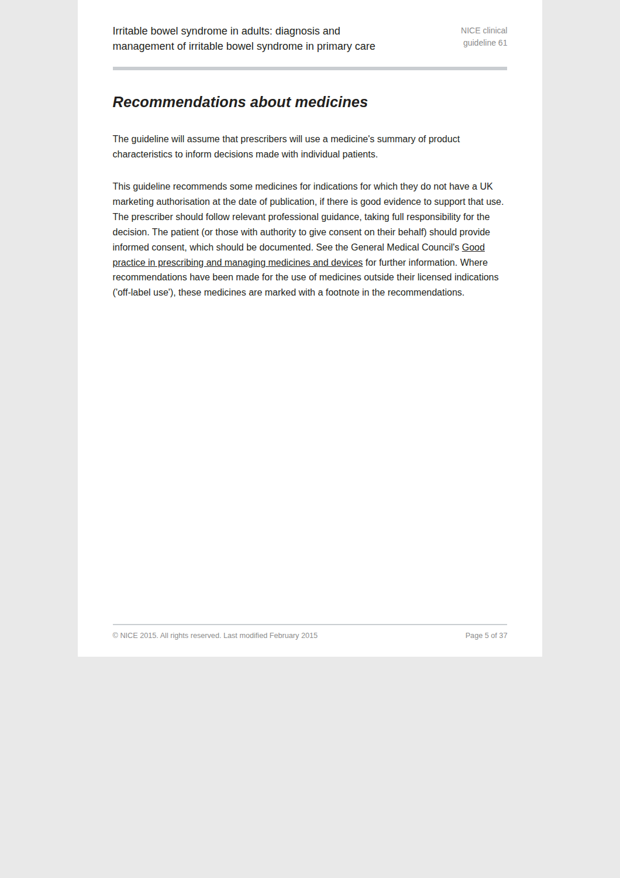Irritable bowel syndrome in adults: diagnosis and management of irritable bowel syndrome in primary care
NICE clinical
guideline 61
Recommendations about medicines
The guideline will assume that prescribers will use a medicine's summary of product characteristics to inform decisions made with individual patients.
This guideline recommends some medicines for indications for which they do not have a UK marketing authorisation at the date of publication, if there is good evidence to support that use. The prescriber should follow relevant professional guidance, taking full responsibility for the decision. The patient (or those with authority to give consent on their behalf) should provide informed consent, which should be documented. See the General Medical Council's Good practice in prescribing and managing medicines and devices for further information. Where recommendations have been made for the use of medicines outside their licensed indications ('off-label use'), these medicines are marked with a footnote in the recommendations.
© NICE 2015. All rights reserved. Last modified February 2015 Page 5 of 37